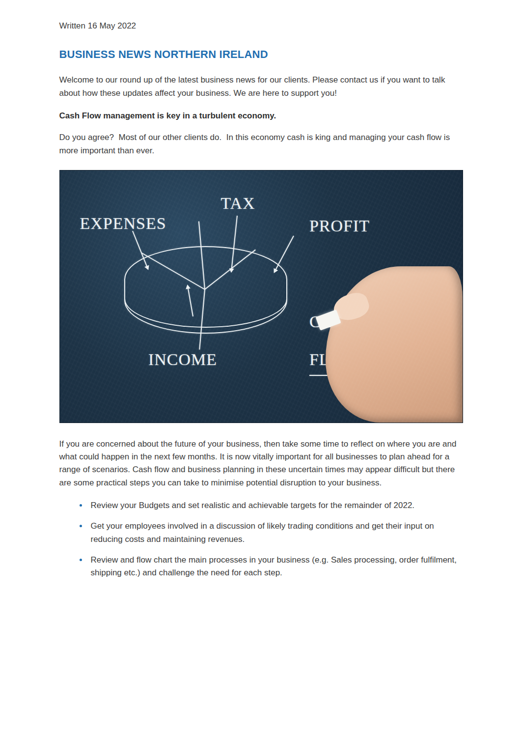Written 16 May 2022
BUSINESS NEWS NORTHERN IRELAND
Welcome to our round up of the latest business news for our clients. Please contact us if you want to talk about how these updates affect your business. We are here to support you!
Cash Flow management is key in a turbulent economy.
Do you agree? Most of our other clients do. In this economy cash is king and managing your cash flow is more important than ever.
EXPENSES TAX PROFIT INCOME CASH FLOW
If you are concerned about the future of your business, then take some time to reflect on where you are and what could happen in the next few months. It is now vitally important for all businesses to plan ahead for a range of scenarios. Cash flow and business planning in these uncertain times may appear difficult but there are some practical steps you can take to minimise potential disruption to your business.
Review your Budgets and set realistic and achievable targets for the remainder of 2022.
Get your employees involved in a discussion of likely trading conditions and get their input on reducing costs and maintaining revenues.
Review and flow chart the main processes in your business (e.g. Sales processing, order fulfilment, shipping etc.) and challenge the need for each step.